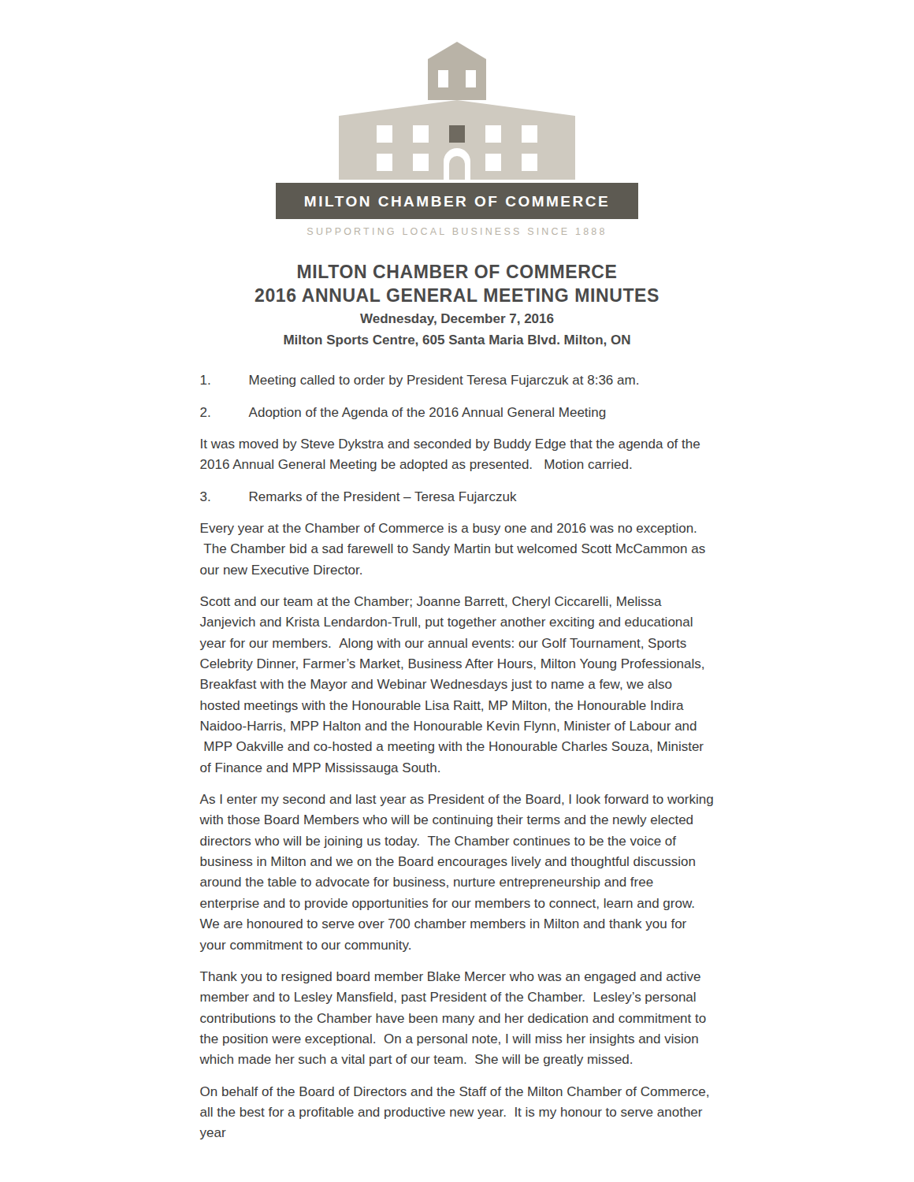MILTON CHAMBER OF COMMERCE
SUPPORTING LOCAL BUSINESS SINCE 1888
MILTON CHAMBER OF COMMERCE
2016 ANNUAL GENERAL MEETING MINUTES
Wednesday, December 7, 2016
Milton Sports Centre, 605 Santa Maria Blvd. Milton, ON
1. Meeting called to order by President Teresa Fujarczuk at 8:36 am.
2. Adoption of the Agenda of the 2016 Annual General Meeting
It was moved by Steve Dykstra and seconded by Buddy Edge that the agenda of the 2016 Annual General Meeting be adopted as presented. Motion carried.
3. Remarks of the President – Teresa Fujarczuk
Every year at the Chamber of Commerce is a busy one and 2016 was no exception. The Chamber bid a sad farewell to Sandy Martin but welcomed Scott McCammon as our new Executive Director.
Scott and our team at the Chamber; Joanne Barrett, Cheryl Ciccarelli, Melissa Janjevich and Krista Lendardon-Trull, put together another exciting and educational year for our members. Along with our annual events: our Golf Tournament, Sports Celebrity Dinner, Farmer’s Market, Business After Hours, Milton Young Professionals, Breakfast with the Mayor and Webinar Wednesdays just to name a few, we also hosted meetings with the Honourable Lisa Raitt, MP Milton, the Honourable Indira Naidoo-Harris, MPP Halton and the Honourable Kevin Flynn, Minister of Labour and MPP Oakville and co-hosted a meeting with the Honourable Charles Souza, Minister of Finance and MPP Mississauga South.
As I enter my second and last year as President of the Board, I look forward to working with those Board Members who will be continuing their terms and the newly elected directors who will be joining us today. The Chamber continues to be the voice of business in Milton and we on the Board encourages lively and thoughtful discussion around the table to advocate for business, nurture entrepreneurship and free enterprise and to provide opportunities for our members to connect, learn and grow. We are honoured to serve over 700 chamber members in Milton and thank you for your commitment to our community.
Thank you to resigned board member Blake Mercer who was an engaged and active member and to Lesley Mansfield, past President of the Chamber. Lesley’s personal contributions to the Chamber have been many and her dedication and commitment to the position were exceptional. On a personal note, I will miss her insights and vision which made her such a vital part of our team. She will be greatly missed.
On behalf of the Board of Directors and the Staff of the Milton Chamber of Commerce, all the best for a profitable and productive new year. It is my honour to serve another year